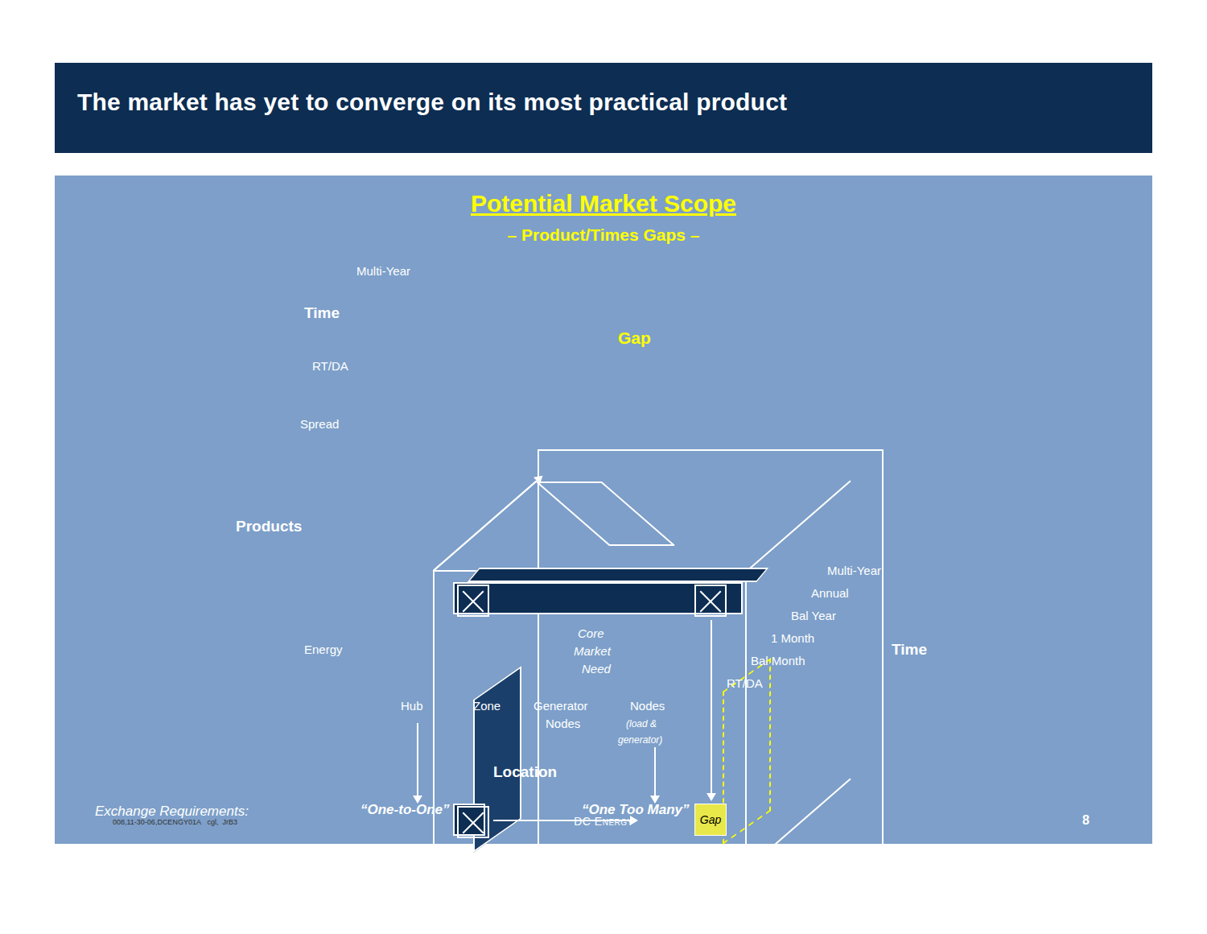The market has yet to converge on its most practical product
Potential Market Scope
– Product/Times Gaps –
Gap
Multi-Year
Time
RT/DA
Gap
Spread
Products
Energy
Core
Market
Need
Multi-Year
Annual
Bal Year
1 Month
Bal Month
RT/DA
Time
Hub
Zone
Generator
Nodes
Nodes
(load &
generator)
Location
Exchange Requirements:
“One-to-One”
“One Too Many”
008,11-30-06,DCENGY01A cgl, JrB3
DC Energy
8